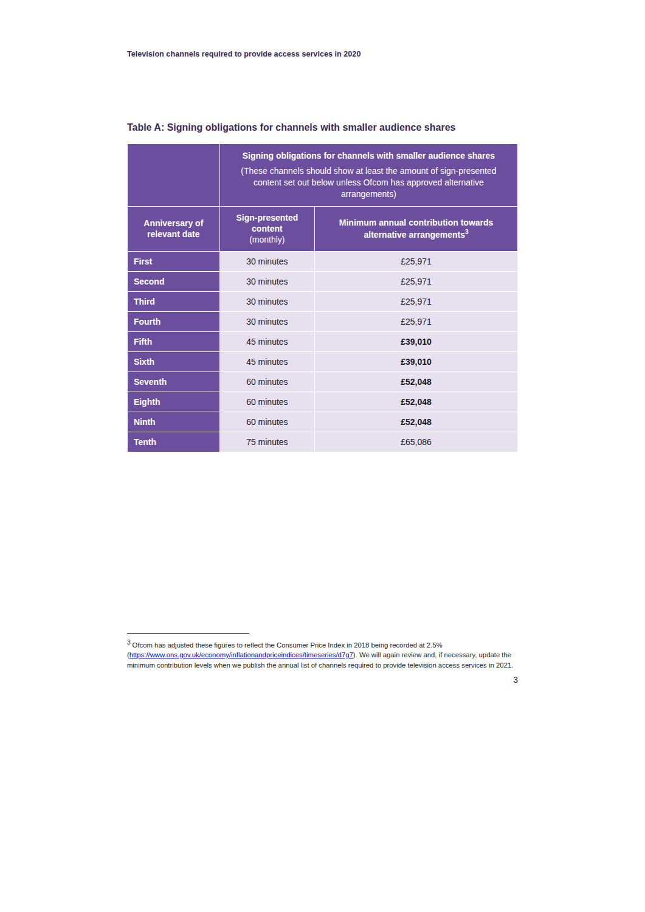Television channels required to provide access services in 2020
Table A: Signing obligations for channels with smaller audience shares
| | Signing obligations for channels with smaller audience shares (These channels should show at least the amount of sign-presented content set out below unless Ofcom has approved alternative arrangements) |
| Anniversary of relevant date | Sign-presented content (monthly) | Minimum annual contribution towards alternative arrangements 3 |
| First | 30 minutes | £25,971 |
| Second | 30 minutes | £25,971 |
| Third | 30 minutes | £25,971 |
| Fourth | 30 minutes | £25,971 |
| Fifth | 45 minutes | £39,010 |
| Sixth | 45 minutes | £39,010 |
| Seventh | 60 minutes | £52,048 |
| Eighth | 60 minutes | £52,048 |
| Ninth | 60 minutes | £52,048 |
| Tenth | 75 minutes | £65,086 |
3 Ofcom has adjusted these figures to reflect the Consumer Price Index in 2018 being recorded at 2.5% (https://www.ons.gov.uk/economy/inflationandpriceindices/timeseries/d7g7). We will again review and, if necessary, update the minimum contribution levels when we publish the annual list of channels required to provide television access services in 2021.
3